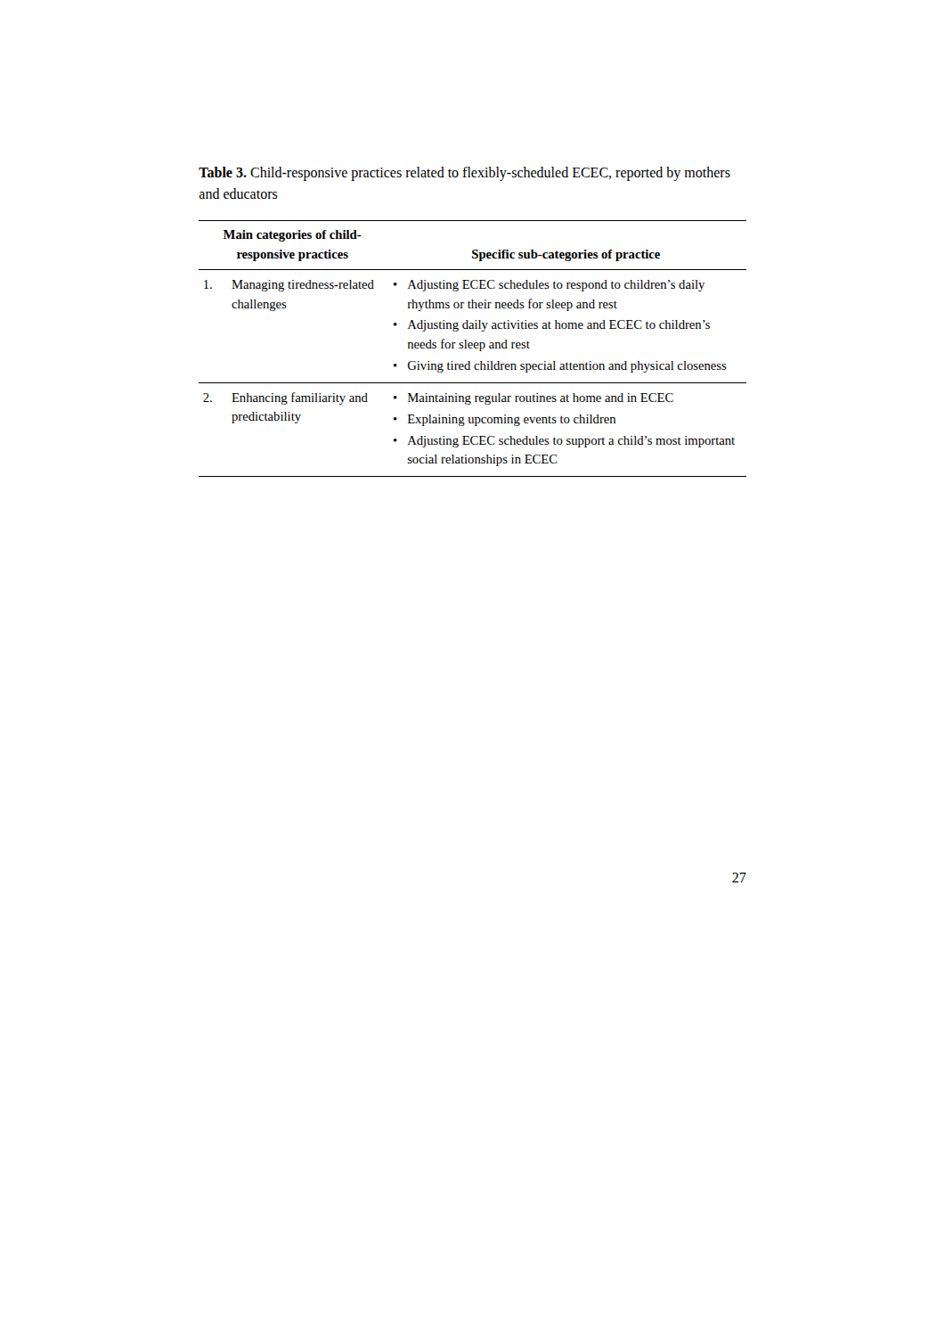Table 3. Child-responsive practices related to flexibly-scheduled ECEC, reported by mothers and educators
| Main categories of child- responsive practices | Specific sub-categories of practice |
| --- | --- |
| 1. | Managing tiredness-related challenges | Adjusting ECEC schedules to respond to children’s daily rhythms or their needs for sleep and rest Adjusting daily activities at home and ECEC to children’s needs for sleep and rest Giving tired children special attention and physical closeness |
| 2. | Enhancing familiarity and predictability | Maintaining regular routines at home and in ECEC Explaining upcoming events to children Adjusting ECEC schedules to support a child’s most important social relationships in ECEC |
27